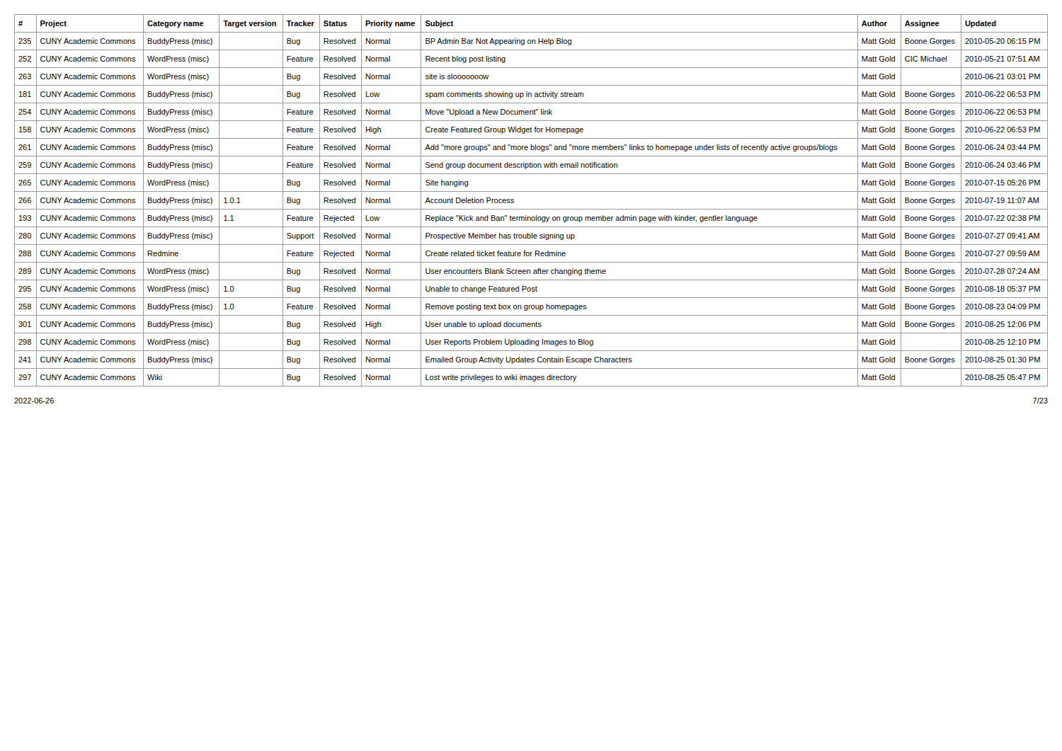| # | Project | Category name | Target version | Tracker | Status | Priority name | Subject | Author | Assignee | Updated |
| --- | --- | --- | --- | --- | --- | --- | --- | --- | --- | --- |
| 235 | CUNY Academic Commons | BuddyPress (misc) | | Bug | Resolved | Normal | BP Admin Bar Not Appearing on Help Blog | Matt Gold | Boone Gorges | 2010-05-20 06:15 PM |
| 252 | CUNY Academic Commons | WordPress (misc) | | Feature | Resolved | Normal | Recent blog post listing | Matt Gold | CIC Michael | 2010-05-21 07:51 AM |
| 263 | CUNY Academic Commons | WordPress (misc) | | Bug | Resolved | Normal | site is slooooooow | Matt Gold | | 2010-06-21 03:01 PM |
| 181 | CUNY Academic Commons | BuddyPress (misc) | | Bug | Resolved | Low | spam comments showing up in activity stream | Matt Gold | Boone Gorges | 2010-06-22 06:53 PM |
| 254 | CUNY Academic Commons | BuddyPress (misc) | | Feature | Resolved | Normal | Move "Upload a New Document" link | Matt Gold | Boone Gorges | 2010-06-22 06:53 PM |
| 158 | CUNY Academic Commons | WordPress (misc) | | Feature | Resolved | High | Create Featured Group Widget for Homepage | Matt Gold | Boone Gorges | 2010-06-22 06:53 PM |
| 261 | CUNY Academic Commons | BuddyPress (misc) | | Feature | Resolved | Normal | Add "more groups" and "more blogs" and "more members" links to homepage under lists of recently active groups/blogs | Matt Gold | Boone Gorges | 2010-06-24 03:44 PM |
| 259 | CUNY Academic Commons | BuddyPress (misc) | | Feature | Resolved | Normal | Send group document description with email notification | Matt Gold | Boone Gorges | 2010-06-24 03:46 PM |
| 265 | CUNY Academic Commons | WordPress (misc) | | Bug | Resolved | Normal | Site hanging | Matt Gold | Boone Gorges | 2010-07-15 05:26 PM |
| 266 | CUNY Academic Commons | BuddyPress (misc) | 1.0.1 | Bug | Resolved | Normal | Account Deletion Process | Matt Gold | Boone Gorges | 2010-07-19 11:07 AM |
| 193 | CUNY Academic Commons | BuddyPress (misc) | 1.1 | Feature | Rejected | Low | Replace "Kick and Ban" terminology on group member admin page with kinder, gentler language | Matt Gold | Boone Gorges | 2010-07-22 02:38 PM |
| 280 | CUNY Academic Commons | BuddyPress (misc) | | Support | Resolved | Normal | Prospective Member has trouble signing up | Matt Gold | Boone Gorges | 2010-07-27 09:41 AM |
| 288 | CUNY Academic Commons | Redmine | | Feature | Rejected | Normal | Create related ticket feature for Redmine | Matt Gold | Boone Gorges | 2010-07-27 09:59 AM |
| 289 | CUNY Academic Commons | WordPress (misc) | | Bug | Resolved | Normal | User encounters Blank Screen after changing theme | Matt Gold | Boone Gorges | 2010-07-28 07:24 AM |
| 295 | CUNY Academic Commons | WordPress (misc) | 1.0 | Bug | Resolved | Normal | Unable to change Featured Post | Matt Gold | Boone Gorges | 2010-08-18 05:37 PM |
| 258 | CUNY Academic Commons | BuddyPress (misc) | 1.0 | Feature | Resolved | Normal | Remove posting text box on group homepages | Matt Gold | Boone Gorges | 2010-08-23 04:09 PM |
| 301 | CUNY Academic Commons | BuddyPress (misc) | | Bug | Resolved | High | User unable to upload documents | Matt Gold | Boone Gorges | 2010-08-25 12:06 PM |
| 298 | CUNY Academic Commons | WordPress (misc) | | Bug | Resolved | Normal | User Reports Problem Uploading Images to Blog | Matt Gold | | 2010-08-25 12:10 PM |
| 241 | CUNY Academic Commons | BuddyPress (misc) | | Bug | Resolved | Normal | Emailed Group Activity Updates Contain Escape Characters | Matt Gold | Boone Gorges | 2010-08-25 01:30 PM |
| 297 | CUNY Academic Commons | Wiki | | Bug | Resolved | Normal | Lost write privileges to wiki images directory | Matt Gold | | 2010-08-25 05:47 PM |
2022-06-26 7/23